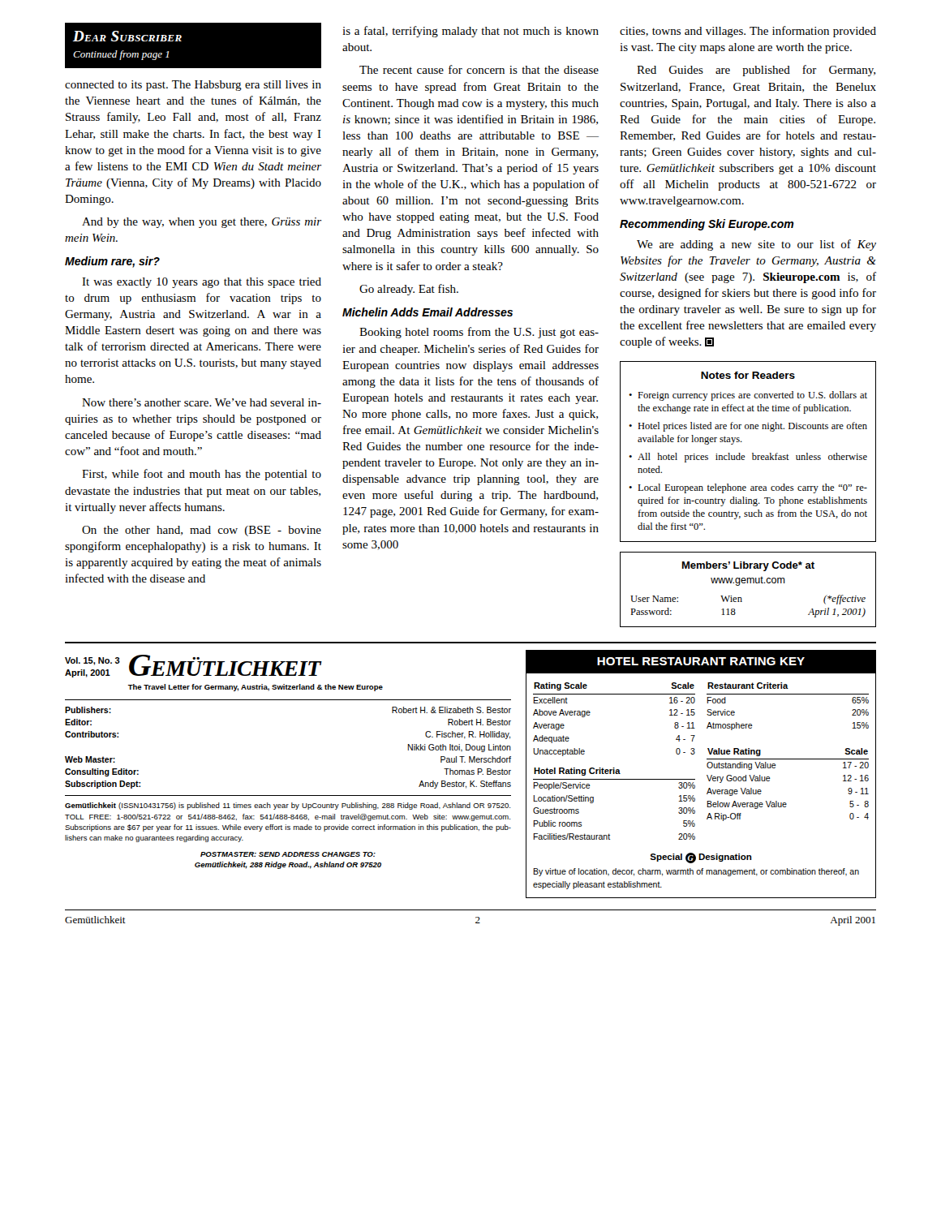Dear Subscriber
Continued from page 1
connected to its past. The Habsburg era still lives in the Viennese heart and the tunes of Kálmán, the Strauss family, Leo Fall and, most of all, Franz Lehar, still make the charts. In fact, the best way I know to get in the mood for a Vienna visit is to give a few listens to the EMI CD Wien du Stadt meiner Träume (Vienna, City of My Dreams) with Placido Domingo.
And by the way, when you get there, Grüss mir mein Wein.
Medium rare, sir?
It was exactly 10 years ago that this space tried to drum up enthusiasm for vacation trips to Germany, Austria and Switzerland. A war in a Middle Eastern desert was going on and there was talk of terrorism directed at Americans. There were no terrorist attacks on U.S. tourists, but many stayed home.
Now there’s another scare. We’ve had several inquiries as to whether trips should be postponed or canceled because of Europe’s cattle diseases: “mad cow” and “foot and mouth.”
First, while foot and mouth has the potential to devastate the industries that put meat on our tables, it virtually never affects humans.
On the other hand, mad cow (BSE - bovine spongiform encephalopathy) is a risk to humans. It is apparently acquired by eating the meat of animals infected with the disease and
is a fatal, terrifying malady that not much is known about.
The recent cause for concern is that the disease seems to have spread from Great Britain to the Continent. Though mad cow is a mystery, this much is known; since it was identified in Britain in 1986, less than 100 deaths are attributable to BSE — nearly all of them in Britain, none in Germany, Austria or Switzerland. That’s a period of 15 years in the whole of the U.K., which has a population of about 60 million. I’m not second-guessing Brits who have stopped eating meat, but the U.S. Food and Drug Administration says beef infected with salmonella in this country kills 600 annually. So where is it safer to order a steak?
Go already. Eat fish.
Michelin Adds Email Addresses
Booking hotel rooms from the U.S. just got easier and cheaper. Michelin's series of Red Guides for European countries now displays email addresses among the data it lists for the tens of thousands of European hotels and restaurants it rates each year. No more phone calls, no more faxes. Just a quick, free email. At Gemütlichkeit we consider Michelin's Red Guides the number one resource for the independent traveler to Europe. Not only are they an indispensable advance trip planning tool, they are even more useful during a trip. The hardbound, 1247 page, 2001 Red Guide for Germany, for example, rates more than 10,000 hotels and restaurants in some 3,000
cities, towns and villages. The information provided is vast. The city maps alone are worth the price.
Red Guides are published for Germany, Switzerland, France, Great Britain, the Benelux countries, Spain, Portugal, and Italy. There is also a Red Guide for the main cities of Europe. Remember, Red Guides are for hotels and restaurants; Green Guides cover history, sights and culture. Gemütlichkeit subscribers get a 10% discount off all Michelin products at 800-521-6722 or www.travelgearnow.com.
Recommending Ski Europe.com
We are adding a new site to our list of Key Websites for the Traveler to Germany, Austria & Switzerland (see page 7). Skieurope.com is, of course, designed for skiers but there is good info for the ordinary traveler as well. Be sure to sign up for the excellent free newsletters that are emailed every couple of weeks.
Notes for Readers
Foreign currency prices are converted to U.S. dollars at the exchange rate in effect at the time of publication.
Hotel prices listed are for one night. Discounts are often available for longer stays.
All hotel prices include breakfast unless otherwise noted.
Local European telephone area codes carry the “0” required for in-country dialing. To phone establishments from outside the country, such as from the USA, do not dial the first “0”.
Members’ Library Code* at
www.gemut.com
| User Name: | Wien | (*effective |
| Password: | 118 | April 1, 2001) |
Vol. 15, No. 3
April, 2001
Gemütlichkeit
The Travel Letter for Germany, Austria, Switzerland & the New Europe
| Publishers: | Robert H. & Elizabeth S. Bestor |
| Editor: | Robert H. Bestor |
| Contributors: | C. Fischer, R. Holliday, |
| | Nikki Goth Itoi, Doug Linton |
| Web Master: | Paul T. Merschdorf |
| Consulting Editor: | Thomas P. Bestor |
| Subscription Dept: | Andy Bestor, K. Steffans |
Gemütlichkeit (ISSN10431756) is published 11 times each year by UpCountry Publishing, 288 Ridge Road, Ashland OR 97520. TOLL FREE: 1-800/521-6722 or 541/488-8462, fax: 541/488-8468, e-mail travel@gemut.com. Web site: www.gemut.com. Subscriptions are $67 per year for 11 issues. While every effort is made to provide correct information in this publication, the publishers can make no guarantees regarding accuracy.
POSTMASTER: SEND ADDRESS CHANGES TO:
Gemütlichkeit, 288 Ridge Road., Ashland OR 97520
HOTEL RESTAURANT RATING KEY
| Rating Scale | Scale |
| --- | --- |
| Excellent | 16 - 20 |
| Above Average | 12 - 15 |
| Average | 8 - 11 |
| Adequate | 4 - 7 |
| Unacceptable | 0 - 3 |
| Hotel Rating Criteria | |
| --- | --- |
| People/Service | 30% |
| Location/Setting | 15% |
| Guestrooms | 30% |
| Public rooms | 5% |
| Facilities/Restaurant | 20% |
| Restaurant Criteria | |
| --- | --- |
| Food | 65% |
| Service | 20% |
| Atmosphere | 15% |
| Value Rating | Scale |
| --- | --- |
| Outstanding Value | 17 - 20 |
| Very Good Value | 12 - 16 |
| Average Value | 9 - 11 |
| Below Average Value | 5 - 8 |
| A Rip-Off | 0 - 4 |
Special G Designation
By virtue of location, decor, charm, warmth of management, or combination thereof, an especially pleasant establishment.
Gemütlichkeit
2
April 2001